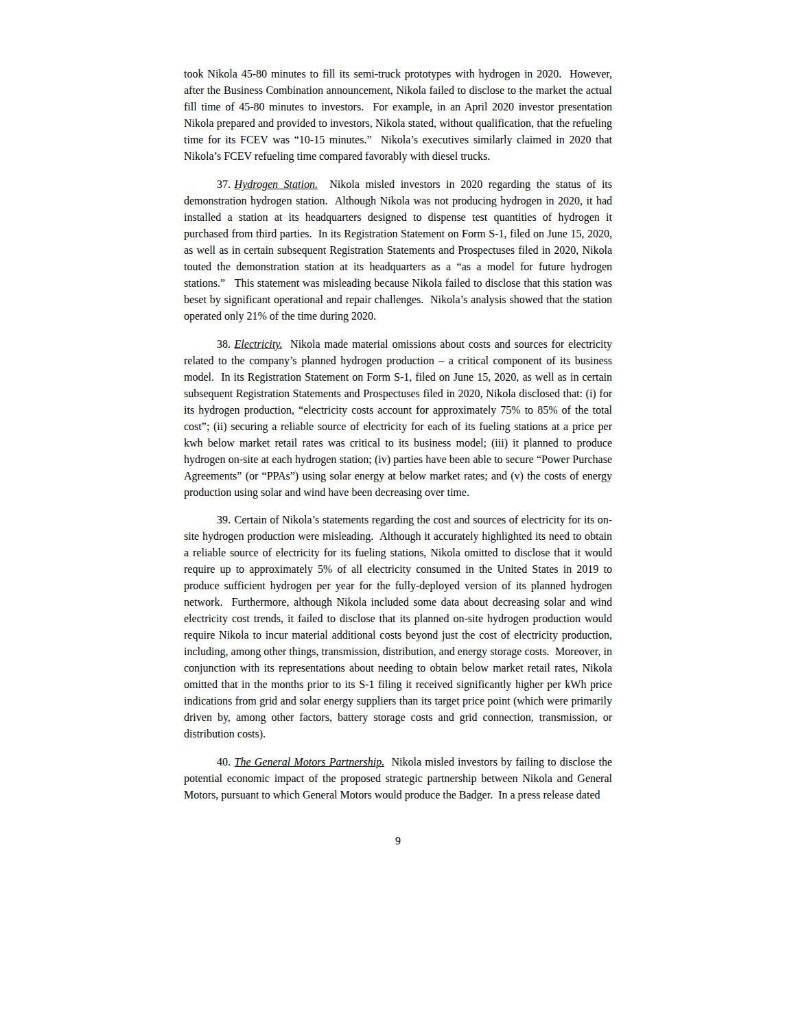took Nikola 45-80 minutes to fill its semi-truck prototypes with hydrogen in 2020. However, after the Business Combination announcement, Nikola failed to disclose to the market the actual fill time of 45-80 minutes to investors. For example, in an April 2020 investor presentation Nikola prepared and provided to investors, Nikola stated, without qualification, that the refueling time for its FCEV was “10-15 minutes.” Nikola’s executives similarly claimed in 2020 that Nikola’s FCEV refueling time compared favorably with diesel trucks.
37. Hydrogen Station. Nikola misled investors in 2020 regarding the status of its demonstration hydrogen station. Although Nikola was not producing hydrogen in 2020, it had installed a station at its headquarters designed to dispense test quantities of hydrogen it purchased from third parties. In its Registration Statement on Form S-1, filed on June 15, 2020, as well as in certain subsequent Registration Statements and Prospectuses filed in 2020, Nikola touted the demonstration station at its headquarters as a “as a model for future hydrogen stations.” This statement was misleading because Nikola failed to disclose that this station was beset by significant operational and repair challenges. Nikola’s analysis showed that the station operated only 21% of the time during 2020.
38. Electricity. Nikola made material omissions about costs and sources for electricity related to the company’s planned hydrogen production – a critical component of its business model. In its Registration Statement on Form S-1, filed on June 15, 2020, as well as in certain subsequent Registration Statements and Prospectuses filed in 2020, Nikola disclosed that: (i) for its hydrogen production, “electricity costs account for approximately 75% to 85% of the total cost”; (ii) securing a reliable source of electricity for each of its fueling stations at a price per kwh below market retail rates was critical to its business model; (iii) it planned to produce hydrogen on-site at each hydrogen station; (iv) parties have been able to secure “Power Purchase Agreements” (or “PPAs”) using solar energy at below market rates; and (v) the costs of energy production using solar and wind have been decreasing over time.
39. Certain of Nikola’s statements regarding the cost and sources of electricity for its on-site hydrogen production were misleading. Although it accurately highlighted its need to obtain a reliable source of electricity for its fueling stations, Nikola omitted to disclose that it would require up to approximately 5% of all electricity consumed in the United States in 2019 to produce sufficient hydrogen per year for the fully-deployed version of its planned hydrogen network. Furthermore, although Nikola included some data about decreasing solar and wind electricity cost trends, it failed to disclose that its planned on-site hydrogen production would require Nikola to incur material additional costs beyond just the cost of electricity production, including, among other things, transmission, distribution, and energy storage costs. Moreover, in conjunction with its representations about needing to obtain below market retail rates, Nikola omitted that in the months prior to its S-1 filing it received significantly higher per kWh price indications from grid and solar energy suppliers than its target price point (which were primarily driven by, among other factors, battery storage costs and grid connection, transmission, or distribution costs).
40. The General Motors Partnership. Nikola misled investors by failing to disclose the potential economic impact of the proposed strategic partnership between Nikola and General Motors, pursuant to which General Motors would produce the Badger. In a press release dated
9